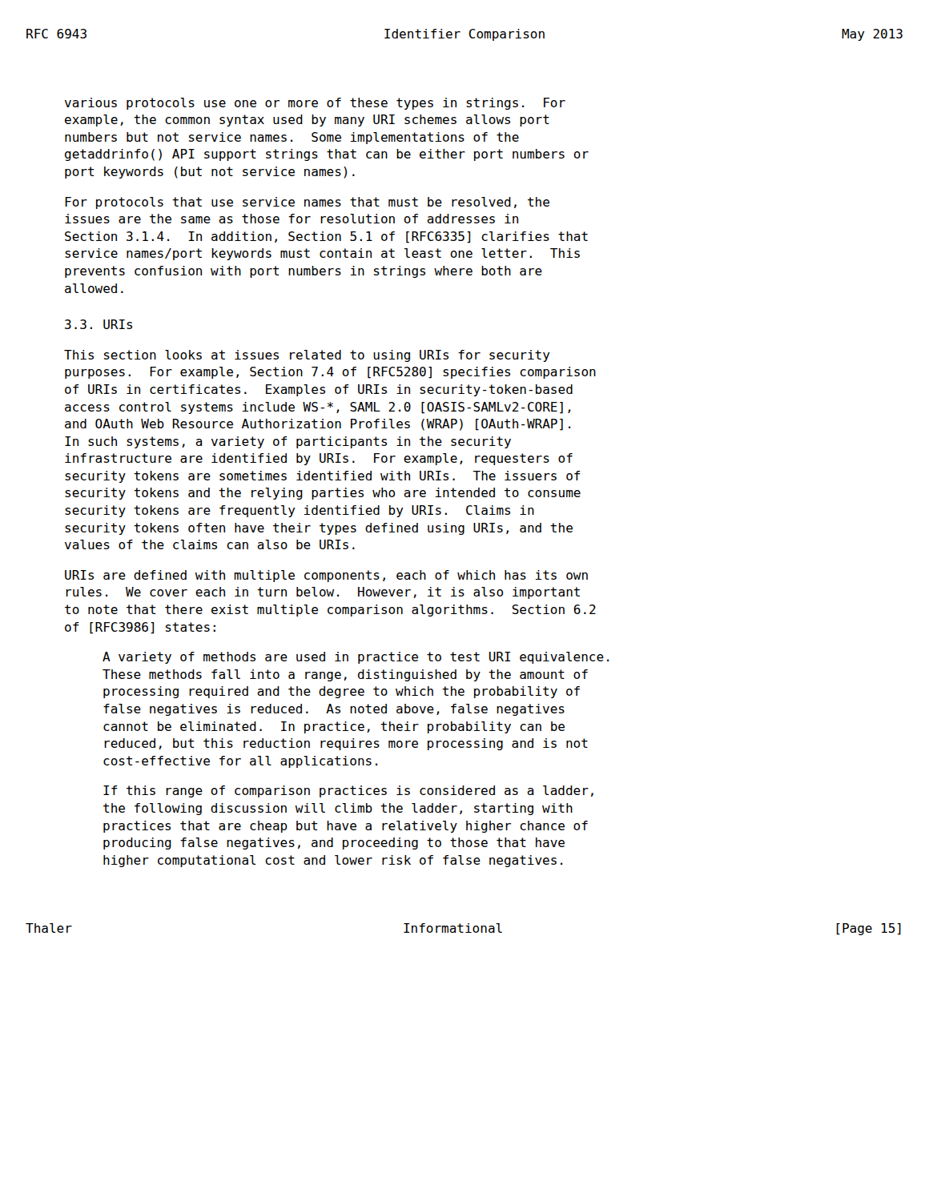RFC 6943 Identifier Comparison May 2013
various protocols use one or more of these types in strings. For example, the common syntax used by many URI schemes allows port numbers but not service names. Some implementations of the getaddrinfo() API support strings that can be either port numbers or port keywords (but not service names).
For protocols that use service names that must be resolved, the issues are the same as those for resolution of addresses in Section 3.1.4. In addition, Section 5.1 of [RFC6335] clarifies that service names/port keywords must contain at least one letter. This prevents confusion with port numbers in strings where both are allowed.
3.3. URIs
This section looks at issues related to using URIs for security purposes. For example, Section 7.4 of [RFC5280] specifies comparison of URIs in certificates. Examples of URIs in security-token-based access control systems include WS-*, SAML 2.0 [OASIS-SAMLv2-CORE], and OAuth Web Resource Authorization Profiles (WRAP) [OAuth-WRAP]. In such systems, a variety of participants in the security infrastructure are identified by URIs. For example, requesters of security tokens are sometimes identified with URIs. The issuers of security tokens and the relying parties who are intended to consume security tokens are frequently identified by URIs. Claims in security tokens often have their types defined using URIs, and the values of the claims can also be URIs.
URIs are defined with multiple components, each of which has its own rules. We cover each in turn below. However, it is also important to note that there exist multiple comparison algorithms. Section 6.2 of [RFC3986] states:
A variety of methods are used in practice to test URI equivalence. These methods fall into a range, distinguished by the amount of processing required and the degree to which the probability of false negatives is reduced. As noted above, false negatives cannot be eliminated. In practice, their probability can be reduced, but this reduction requires more processing and is not cost-effective for all applications.
If this range of comparison practices is considered as a ladder, the following discussion will climb the ladder, starting with practices that are cheap but have a relatively higher chance of producing false negatives, and proceeding to those that have higher computational cost and lower risk of false negatives.
Thaler Informational [Page 15]